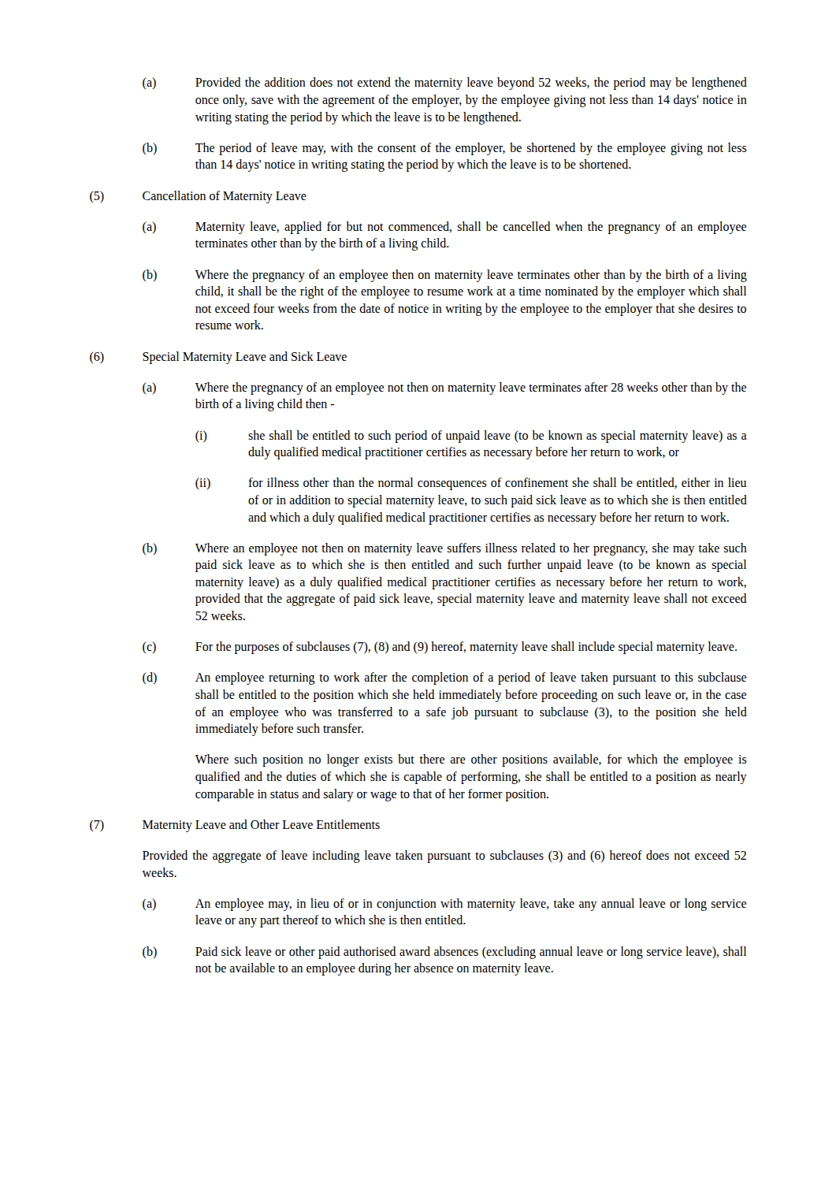(a)
Provided the addition does not extend the maternity leave beyond 52 weeks, the period may be lengthened once only, save with the agreement of the employer, by the employee giving not less than 14 days' notice in writing stating the period by which the leave is to be lengthened.
(b)
The period of leave may, with the consent of the employer, be shortened by the employee giving not less than 14 days' notice in writing stating the period by which the leave is to be shortened.
(5)
Cancellation of Maternity Leave
(a)
Maternity leave, applied for but not commenced, shall be cancelled when the pregnancy of an employee terminates other than by the birth of a living child.
(b)
Where the pregnancy of an employee then on maternity leave terminates other than by the birth of a living child, it shall be the right of the employee to resume work at a time nominated by the employer which shall not exceed four weeks from the date of notice in writing by the employee to the employer that she desires to resume work.
(6)
Special Maternity Leave and Sick Leave
(a)
Where the pregnancy of an employee not then on maternity leave terminates after 28 weeks other than by the birth of a living child then -
(i)
she shall be entitled to such period of unpaid leave (to be known as special maternity leave) as a duly qualified medical practitioner certifies as necessary before her return to work, or
(ii)
for illness other than the normal consequences of confinement she shall be entitled, either in lieu of or in addition to special maternity leave, to such paid sick leave as to which she is then entitled and which a duly qualified medical practitioner certifies as necessary before her return to work.
(b)
Where an employee not then on maternity leave suffers illness related to her pregnancy, she may take such paid sick leave as to which she is then entitled and such further unpaid leave (to be known as special maternity leave) as a duly qualified medical practitioner certifies as necessary before her return to work, provided that the aggregate of paid sick leave, special maternity leave and maternity leave shall not exceed 52 weeks.
(c)
For the purposes of subclauses (7), (8) and (9) hereof, maternity leave shall include special maternity leave.
(d)
An employee returning to work after the completion of a period of leave taken pursuant to this subclause shall be entitled to the position which she held immediately before proceeding on such leave or, in the case of an employee who was transferred to a safe job pursuant to subclause (3), to the position she held immediately before such transfer.
Where such position no longer exists but there are other positions available, for which the employee is qualified and the duties of which she is capable of performing, she shall be entitled to a position as nearly comparable in status and salary or wage to that of her former position.
(7)
Maternity Leave and Other Leave Entitlements
Provided the aggregate of leave including leave taken pursuant to subclauses (3) and (6) hereof does not exceed 52 weeks.
(a)
An employee may, in lieu of or in conjunction with maternity leave, take any annual leave or long service leave or any part thereof to which she is then entitled.
(b)
Paid sick leave or other paid authorised award absences (excluding annual leave or long service leave), shall not be available to an employee during her absence on maternity leave.